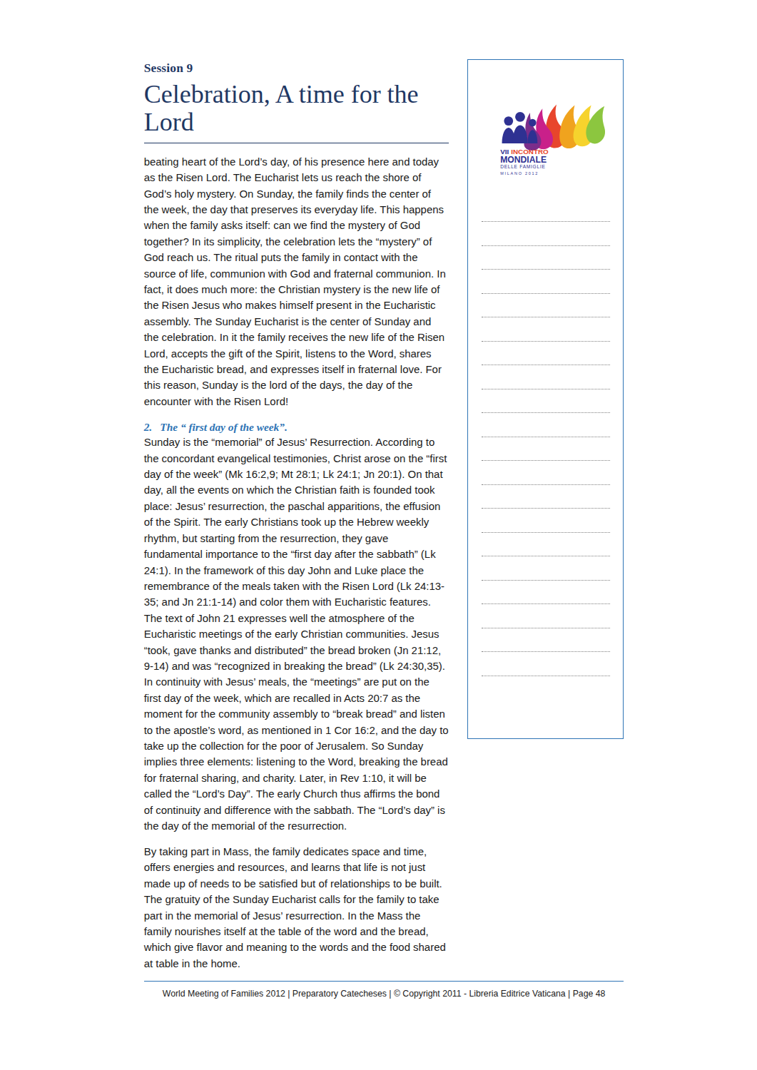Session 9
Celebration, A time for the Lord
beating heart of the Lord’s day, of his presence here and today as the Risen Lord. The Eucharist lets us reach the shore of God’s holy mystery. On Sunday, the family finds the center of the week, the day that preserves its everyday life. This happens when the family asks itself: can we find the mystery of God together? In its simplicity, the celebration lets the “mystery” of God reach us. The ritual puts the family in contact with the source of life, communion with God and fraternal communion. In fact, it does much more: the Christian mystery is the new life of the Risen Jesus who makes himself present in the Eucharistic assembly. The Sunday Eucharist is the center of Sunday and the celebration. In it the family receives the new life of the Risen Lord, accepts the gift of the Spirit, listens to the Word, shares the Eucharistic bread, and expresses itself in fraternal love. For this reason, Sunday is the lord of the days, the day of the encounter with the Risen Lord!
2. The “ first day of the week”.
Sunday is the “memorial” of Jesus’ Resurrection. According to the concordant evangelical testimonies, Christ arose on the “first day of the week” (Mk 16:2,9; Mt 28:1; Lk 24:1; Jn 20:1). On that day, all the events on which the Christian faith is founded took place: Jesus’ resurrection, the paschal apparitions, the effusion of the Spirit. The early Christians took up the Hebrew weekly rhythm, but starting from the resurrection, they gave fundamental importance to the “first day after the sabbath” (Lk 24:1). In the framework of this day John and Luke place the remembrance of the meals taken with the Risen Lord (Lk 24:13-35; and Jn 21:1-14) and color them with Eucharistic features. The text of John 21 expresses well the atmosphere of the Eucharistic meetings of the early Christian communities. Jesus “took, gave thanks and distributed” the bread broken (Jn 21:12, 9-14) and was “recognized in breaking the bread” (Lk 24:30,35). In continuity with Jesus’ meals, the “meetings” are put on the first day of the week, which are recalled in Acts 20:7 as the moment for the community assembly to “break bread” and listen to the apostle’s word, as mentioned in 1 Cor 16:2, and the day to take up the collection for the poor of Jerusalem. So Sunday implies three elements: listening to the Word, breaking the bread for fraternal sharing, and charity. Later, in Rev 1:10, it will be called the “Lord’s Day”. The early Church thus affirms the bond of continuity and difference with the sabbath. The “Lord’s day” is the day of the memorial of the resurrection.
By taking part in Mass, the family dedicates space and time, offers energies and resources, and learns that life is not just made up of needs to be satisfied but of relationships to be built. The gratuity of the Sunday Eucharist calls for the family to take part in the memorial of Jesus’ resurrection. In the Mass the family nourishes itself at the table of the word and the bread, which give flavor and meaning to the words and the food shared at table in the home.
VII Incontro Mondiale delle Famiglie – Milano 2012 VII INCONTRO MONDIALE DELLE FAMIGLIE MILANO 2012
World Meeting of Families 2012 | Preparatory Catecheses | © Copyright 2011 - Libreria Editrice Vaticana | Page 48